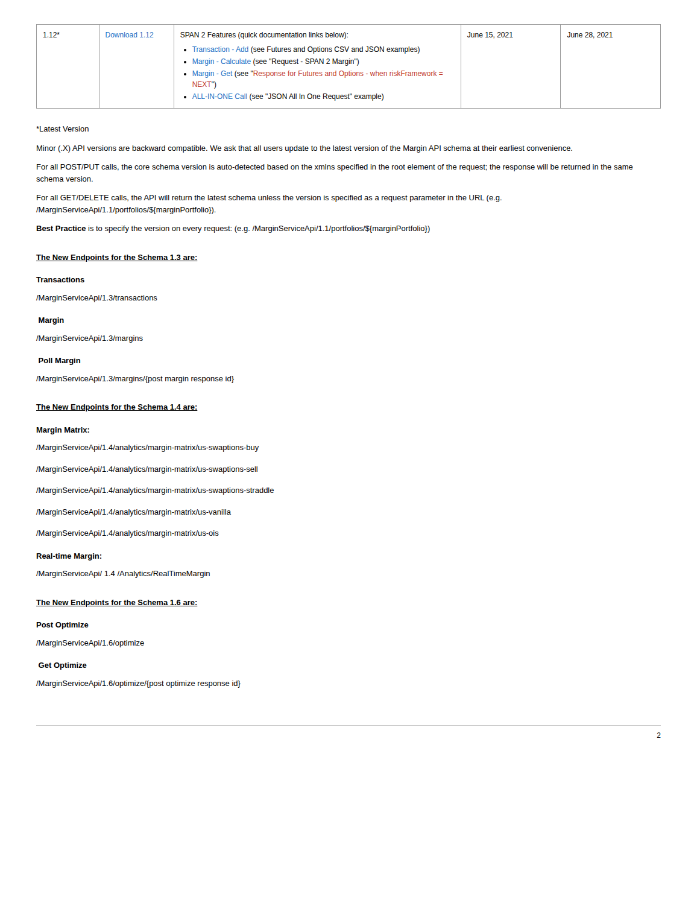| 1.12* | Download 1.12 | SPAN 2 Features (quick documentation links below): Transaction - Add (see Futures and Options CSV and JSON examples) Margin - Calculate (see "Request - SPAN 2 Margin") Margin - Get (see " Response for Futures and Options - when riskFramework = NEXT ") ALL-IN-ONE Call (see "JSON All In One Request" example) | June 15, 2021 | June 28, 2021 |
*Latest Version
Minor (.X) API versions are backward compatible. We ask that all users update to the latest version of the Margin API schema at their earliest convenience.
For all POST/PUT calls, the core schema version is auto-detected based on the xmlns specified in the root element of the request; the response will be returned in the same schema version.
For all GET/DELETE calls, the API will return the latest schema unless the version is specified as a request parameter in the URL (e.g. /MarginServiceApi/1.1/portfolios/${marginPortfolio}).
Best Practice is to specify the version on every request: (e.g. /MarginServiceApi/1.1/portfolios/${marginPortfolio})
The New Endpoints for the Schema 1.3 are:
Transactions
/MarginServiceApi/1.3/transactions
Margin
/MarginServiceApi/1.3/margins
Poll Margin
/MarginServiceApi/1.3/margins/{post margin response id}
The New Endpoints for the Schema 1.4 are:
Margin Matrix:
/MarginServiceApi/1.4/analytics/margin-matrix/us-swaptions-buy
/MarginServiceApi/1.4/analytics/margin-matrix/us-swaptions-sell
/MarginServiceApi/1.4/analytics/margin-matrix/us-swaptions-straddle
/MarginServiceApi/1.4/analytics/margin-matrix/us-vanilla
/MarginServiceApi/1.4/analytics/margin-matrix/us-ois
Real-time Margin:
/MarginServiceApi/ 1.4 /Analytics/RealTimeMargin
The New Endpoints for the Schema 1.6 are:
Post Optimize
/MarginServiceApi/1.6/optimize
Get Optimize
/MarginServiceApi/1.6/optimize/{post optimize response id}
2